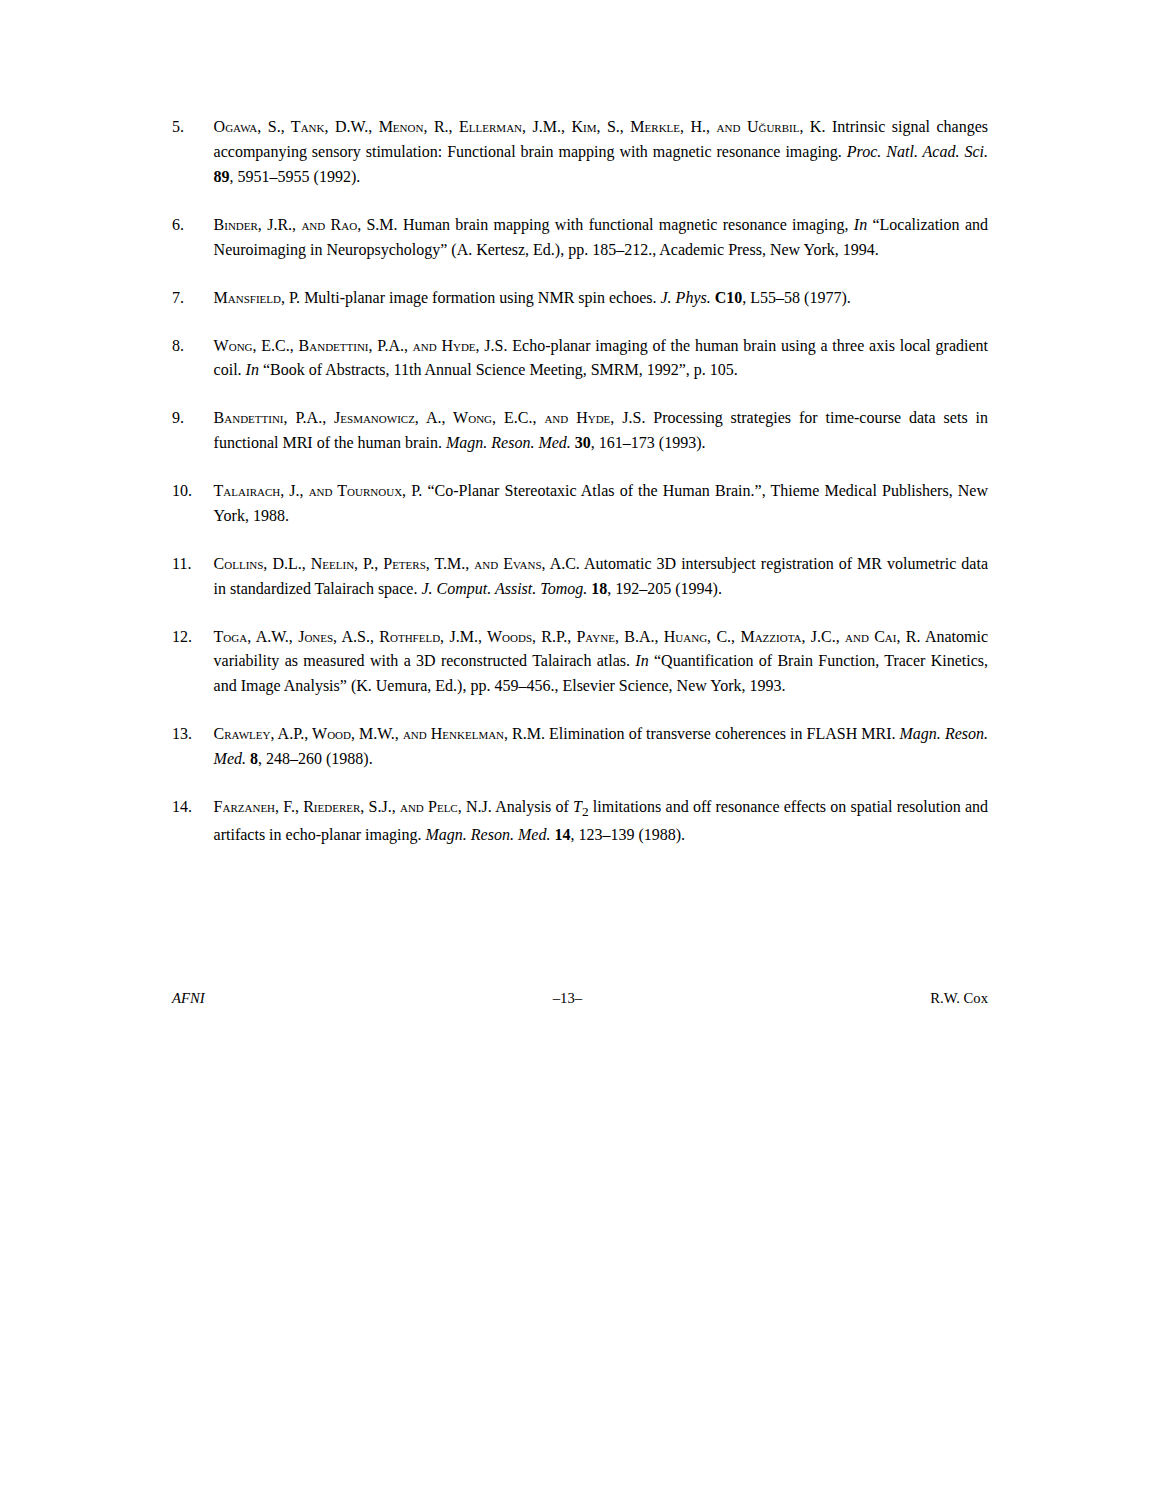5. Ogawa, S., Tank, D.W., Menon, R., Ellerman, J.M., Kim, S., Merkle, H., and Uğurbil, K. Intrinsic signal changes accompanying sensory stimulation: Functional brain mapping with magnetic resonance imaging. Proc. Natl. Acad. Sci. 89, 5951–5955 (1992).
6. Binder, J.R., and Rao, S.M. Human brain mapping with functional magnetic resonance imaging, In “Localization and Neuroimaging in Neuropsychology” (A. Kertesz, Ed.), pp. 185–212., Academic Press, New York, 1994.
7. Mansfield, P. Multi-planar image formation using NMR spin echoes. J. Phys. C10, L55–58 (1977).
8. Wong, E.C., Bandettini, P.A., and Hyde, J.S. Echo-planar imaging of the human brain using a three axis local gradient coil. In “Book of Abstracts, 11th Annual Science Meeting, SMRM, 1992”, p. 105.
9. Bandettini, P.A., Jesmanowicz, A., Wong, E.C., and Hyde, J.S. Processing strategies for time-course data sets in functional MRI of the human brain. Magn. Reson. Med. 30, 161–173 (1993).
10. Talairach, J., and Tournoux, P. “Co-Planar Stereotaxic Atlas of the Human Brain.”, Thieme Medical Publishers, New York, 1988.
11. Collins, D.L., Neelin, P., Peters, T.M., and Evans, A.C. Automatic 3D intersubject registration of MR volumetric data in standardized Talairach space. J. Comput. Assist. Tomog. 18, 192–205 (1994).
12. Toga, A.W., Jones, A.S., Rothfeld, J.M., Woods, R.P., Payne, B.A., Huang, C., Mazziota, J.C., and Cai, R. Anatomic variability as measured with a 3D reconstructed Talairach atlas. In “Quantification of Brain Function, Tracer Kinetics, and Image Analysis” (K. Uemura, Ed.), pp. 459–456., Elsevier Science, New York, 1993.
13. Crawley, A.P., Wood, M.W., and Henkelman, R.M. Elimination of transverse coherences in FLASH MRI. Magn. Reson. Med. 8, 248–260 (1988).
14. Farzaneh, F., Riederer, S.J., and Pelc, N.J. Analysis of T2 limitations and off resonance effects on spatial resolution and artifacts in echo-planar imaging. Magn. Reson. Med. 14, 123–139 (1988).
AFNI
–13–
R.W. Cox